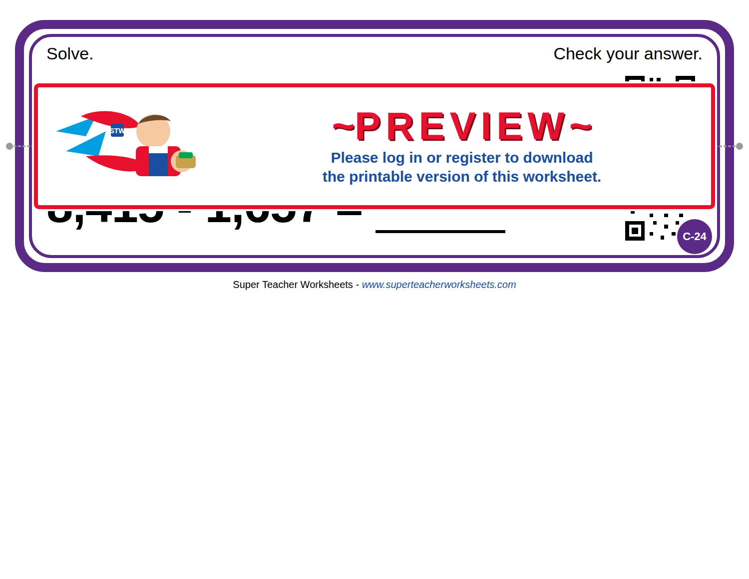Solve. Check your answer.
4,389 - 3,453 =
~PREVIEW~
Please log in or register to download
the printable version of this worksheet.
8,415 - 1,657 =
C-24
Super Teacher Worksheets - www.superteacherworksheets.com